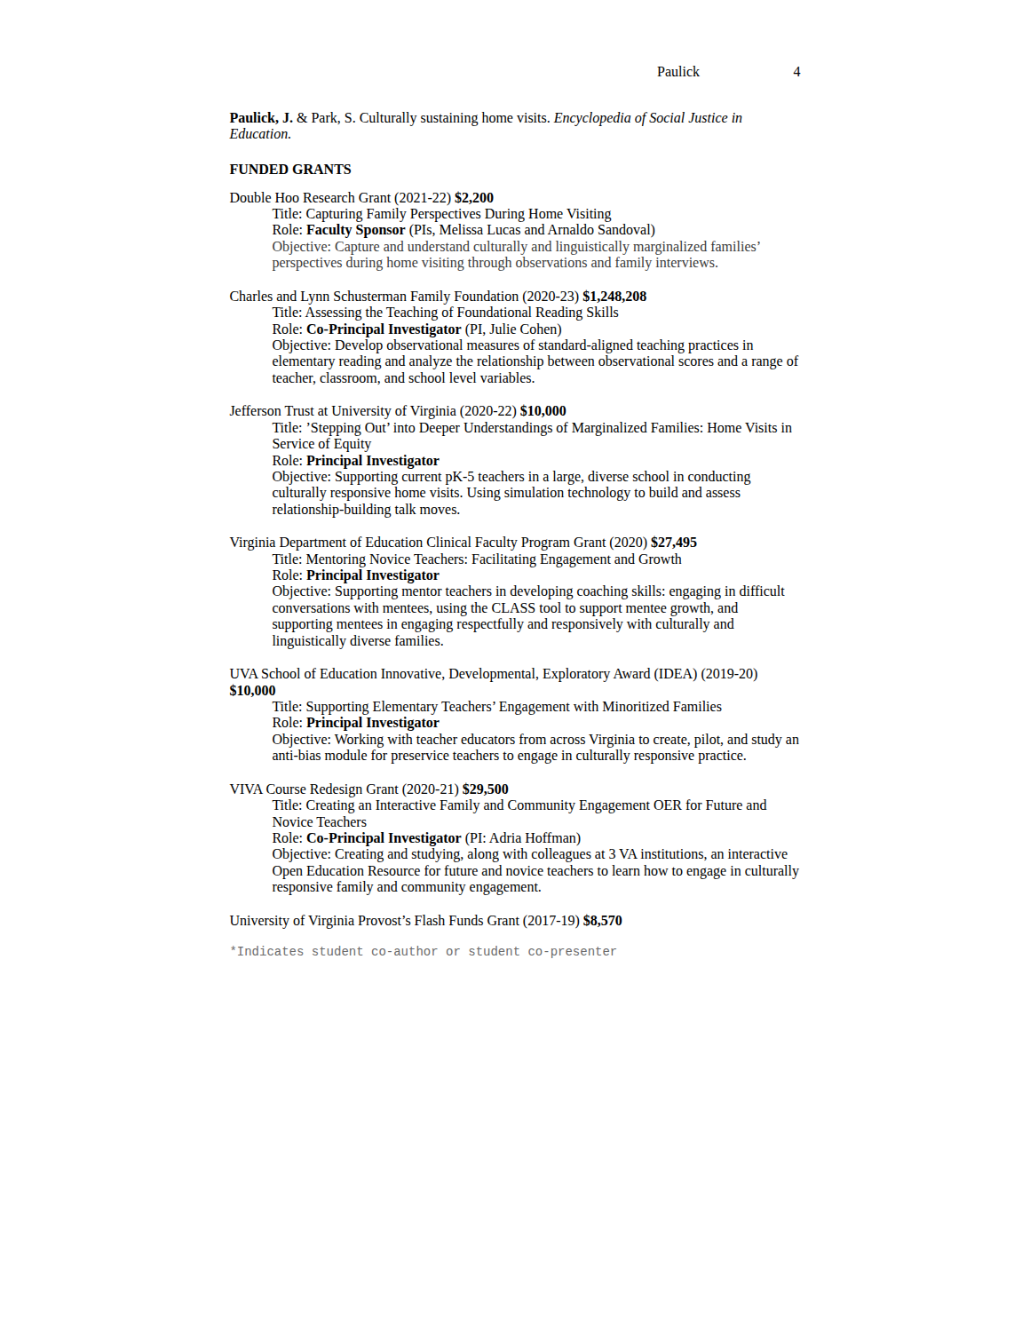Paulick 4
Paulick, J. & Park, S. Culturally sustaining home visits. Encyclopedia of Social Justice in Education.
FUNDED GRANTS
Double Hoo Research Grant (2021-22) $2,200
Title: Capturing Family Perspectives During Home Visiting
Role: Faculty Sponsor (PIs, Melissa Lucas and Arnaldo Sandoval)
Objective: Capture and understand culturally and linguistically marginalized families’ perspectives during home visiting through observations and family interviews.
Charles and Lynn Schusterman Family Foundation (2020-23) $1,248,208
Title: Assessing the Teaching of Foundational Reading Skills
Role: Co-Principal Investigator (PI, Julie Cohen)
Objective: Develop observational measures of standard-aligned teaching practices in elementary reading and analyze the relationship between observational scores and a range of teacher, classroom, and school level variables.
Jefferson Trust at University of Virginia (2020-22) $10,000
Title: ’Stepping Out’ into Deeper Understandings of Marginalized Families: Home Visits in Service of Equity
Role: Principal Investigator
Objective: Supporting current pK-5 teachers in a large, diverse school in conducting culturally responsive home visits. Using simulation technology to build and assess relationship-building talk moves.
Virginia Department of Education Clinical Faculty Program Grant (2020) $27,495
Title: Mentoring Novice Teachers: Facilitating Engagement and Growth
Role: Principal Investigator
Objective: Supporting mentor teachers in developing coaching skills: engaging in difficult conversations with mentees, using the CLASS tool to support mentee growth, and supporting mentees in engaging respectfully and responsively with culturally and linguistically diverse families.
UVA School of Education Innovative, Developmental, Exploratory Award (IDEA) (2019-20) $10,000
Title: Supporting Elementary Teachers’ Engagement with Minoritized Families
Role: Principal Investigator
Objective: Working with teacher educators from across Virginia to create, pilot, and study an anti-bias module for preservice teachers to engage in culturally responsive practice.
VIVA Course Redesign Grant (2020-21) $29,500
Title: Creating an Interactive Family and Community Engagement OER for Future and Novice Teachers
Role: Co-Principal Investigator (PI: Adria Hoffman)
Objective: Creating and studying, along with colleagues at 3 VA institutions, an interactive Open Education Resource for future and novice teachers to learn how to engage in culturally responsive family and community engagement.
University of Virginia Provost’s Flash Funds Grant (2017-19) $8,570
*Indicates student co-author or student co-presenter